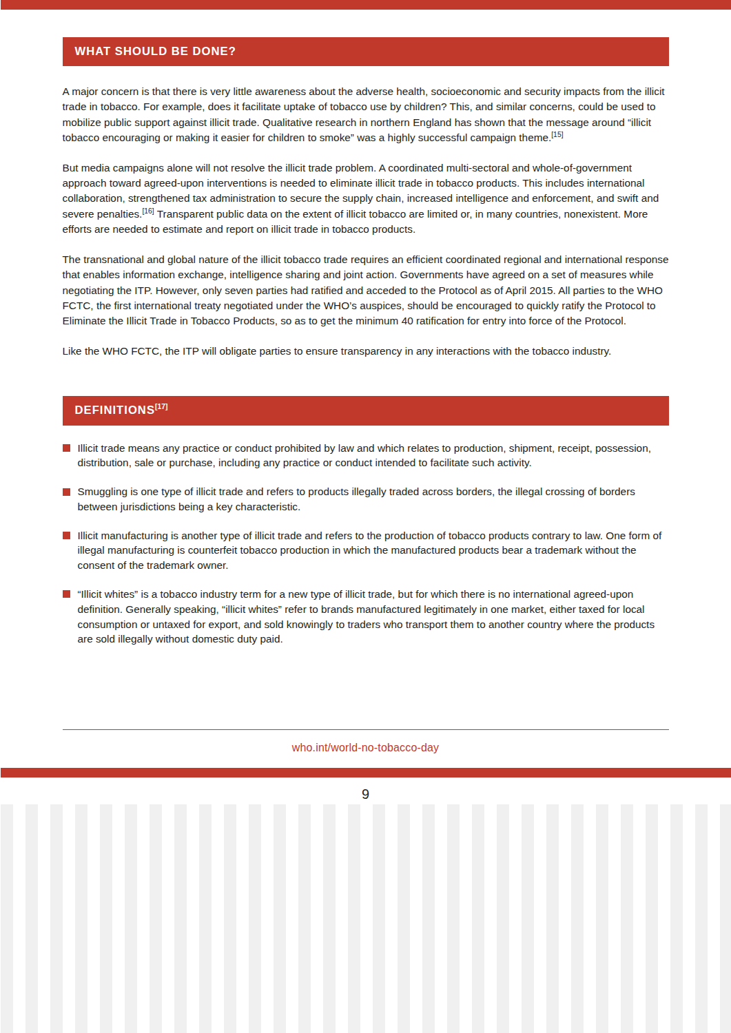What should be done?
A major concern is that there is very little awareness about the adverse health, socioeconomic and security impacts from the illicit trade in tobacco. For example, does it facilitate uptake of tobacco use by children? This, and similar concerns, could be used to mobilize public support against illicit trade. Qualitative research in northern England has shown that the message around “illicit tobacco encouraging or making it easier for children to smoke” was a highly successful campaign theme.[15]
But media campaigns alone will not resolve the illicit trade problem. A coordinated multi-sectoral and whole-of-government approach toward agreed-upon interventions is needed to eliminate illicit trade in tobacco products. This includes international collaboration, strengthened tax administration to secure the supply chain, increased intelligence and enforcement, and swift and severe penalties.[16] Transparent public data on the extent of illicit tobacco are limited or, in many countries, nonexistent. More efforts are needed to estimate and report on illicit trade in tobacco products.
The transnational and global nature of the illicit tobacco trade requires an efficient coordinated regional and international response that enables information exchange, intelligence sharing and joint action. Governments have agreed on a set of measures while negotiating the ITP. However, only seven parties had ratified and acceded to the Protocol as of April 2015. All parties to the WHO FCTC, the first international treaty negotiated under the WHO’s auspices, should be encouraged to quickly ratify the Protocol to Eliminate the Illicit Trade in Tobacco Products, so as to get the minimum 40 ratification for entry into force of the Protocol.
Like the WHO FCTC, the ITP will obligate parties to ensure transparency in any interactions with the tobacco industry.
Definitions[17]
Illicit trade means any practice or conduct prohibited by law and which relates to production, shipment, receipt, possession, distribution, sale or purchase, including any practice or conduct intended to facilitate such activity.
Smuggling is one type of illicit trade and refers to products illegally traded across borders, the illegal crossing of borders between jurisdictions being a key characteristic.
Illicit manufacturing is another type of illicit trade and refers to the production of tobacco products contrary to law. One form of illegal manufacturing is counterfeit tobacco production in which the manufactured products bear a trademark without the consent of the trademark owner.
“Illicit whites” is a tobacco industry term for a new type of illicit trade, but for which there is no international agreed-upon definition. Generally speaking, “illicit whites” refer to brands manufactured legitimately in one market, either taxed for local consumption or untaxed for export, and sold knowingly to traders who transport them to another country where the products are sold illegally without domestic duty paid.
who.int/world-no-tobacco-day
9